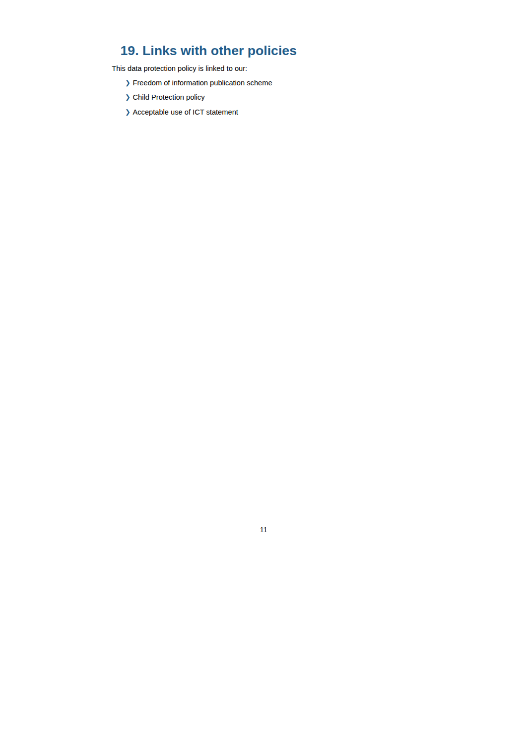19. Links with other policies
This data protection policy is linked to our:
Freedom of information publication scheme
Child Protection policy
Acceptable use of ICT statement
11